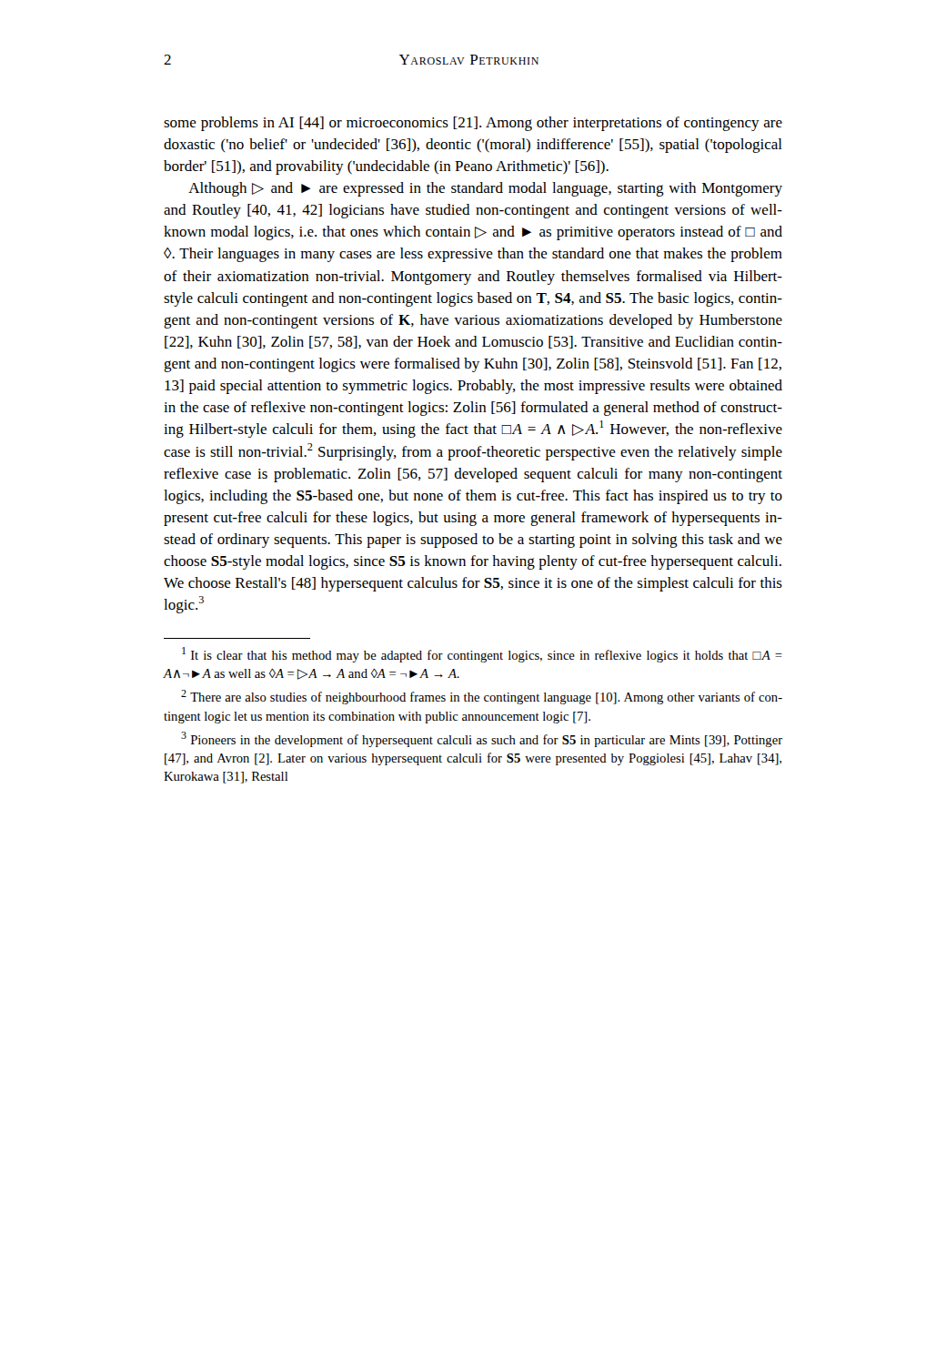2 Yaroslav Petrukhin
some problems in AI [44] or microeconomics [21]. Among other interpretations of contingency are doxastic ('no belief' or 'undecided' [36]), deontic ('(moral) indifference' [55]), spatial ('topological border' [51]), and provability ('undecidable (in Peano Arithmetic)' [56]).
Although ▷ and ► are expressed in the standard modal language, starting with Montgomery and Routley [40, 41, 42] logicians have studied non-contingent and contingent versions of well-known modal logics, i.e. that ones which contain ▷ and ► as primitive operators instead of □ and ◊. Their languages in many cases are less expressive than the standard one that makes the problem of their axiomatization non-trivial. Montgomery and Routley themselves formalised via Hilbert-style calculi contingent and non-contingent logics based on T, S4, and S5. The basic logics, contingent and non-contingent versions of K, have various axiomatizations developed by Humberstone [22], Kuhn [30], Zolin [57, 58], van der Hoek and Lomuscio [53]. Transitive and Euclidian contingent and non-contingent logics were formalised by Kuhn [30], Zolin [58], Steinsvold [51]. Fan [12, 13] paid special attention to symmetric logics. Probably, the most impressive results were obtained in the case of reflexive non-contingent logics: Zolin [56] formulated a general method of constructing Hilbert-style calculi for them, using the fact that □A = A ∧ ▷A.1 However, the non-reflexive case is still non-trivial.2 Surprisingly, from a proof-theoretic perspective even the relatively simple reflexive case is problematic. Zolin [56, 57] developed sequent calculi for many non-contingent logics, including the S5-based one, but none of them is cut-free. This fact has inspired us to try to present cut-free calculi for these logics, but using a more general framework of hypersequents instead of ordinary sequents. This paper is supposed to be a starting point in solving this task and we choose S5-style modal logics, since S5 is known for having plenty of cut-free hypersequent calculi. We choose Restall's [48] hypersequent calculus for S5, since it is one of the simplest calculi for this logic.3
1 It is clear that his method may be adapted for contingent logics, since in reflexive logics it holds that □A = A∧¬►A as well as ◊A = ▷A → A and ◊A = ¬►A → A.
2 There are also studies of neighbourhood frames in the contingent language [10]. Among other variants of contingent logic let us mention its combination with public announcement logic [7].
3 Pioneers in the development of hypersequent calculi as such and for S5 in particular are Mints [39], Pottinger [47], and Avron [2]. Later on various hypersequent calculi for S5 were presented by Poggiolesi [45], Lahav [34], Kurokawa [31], Restall